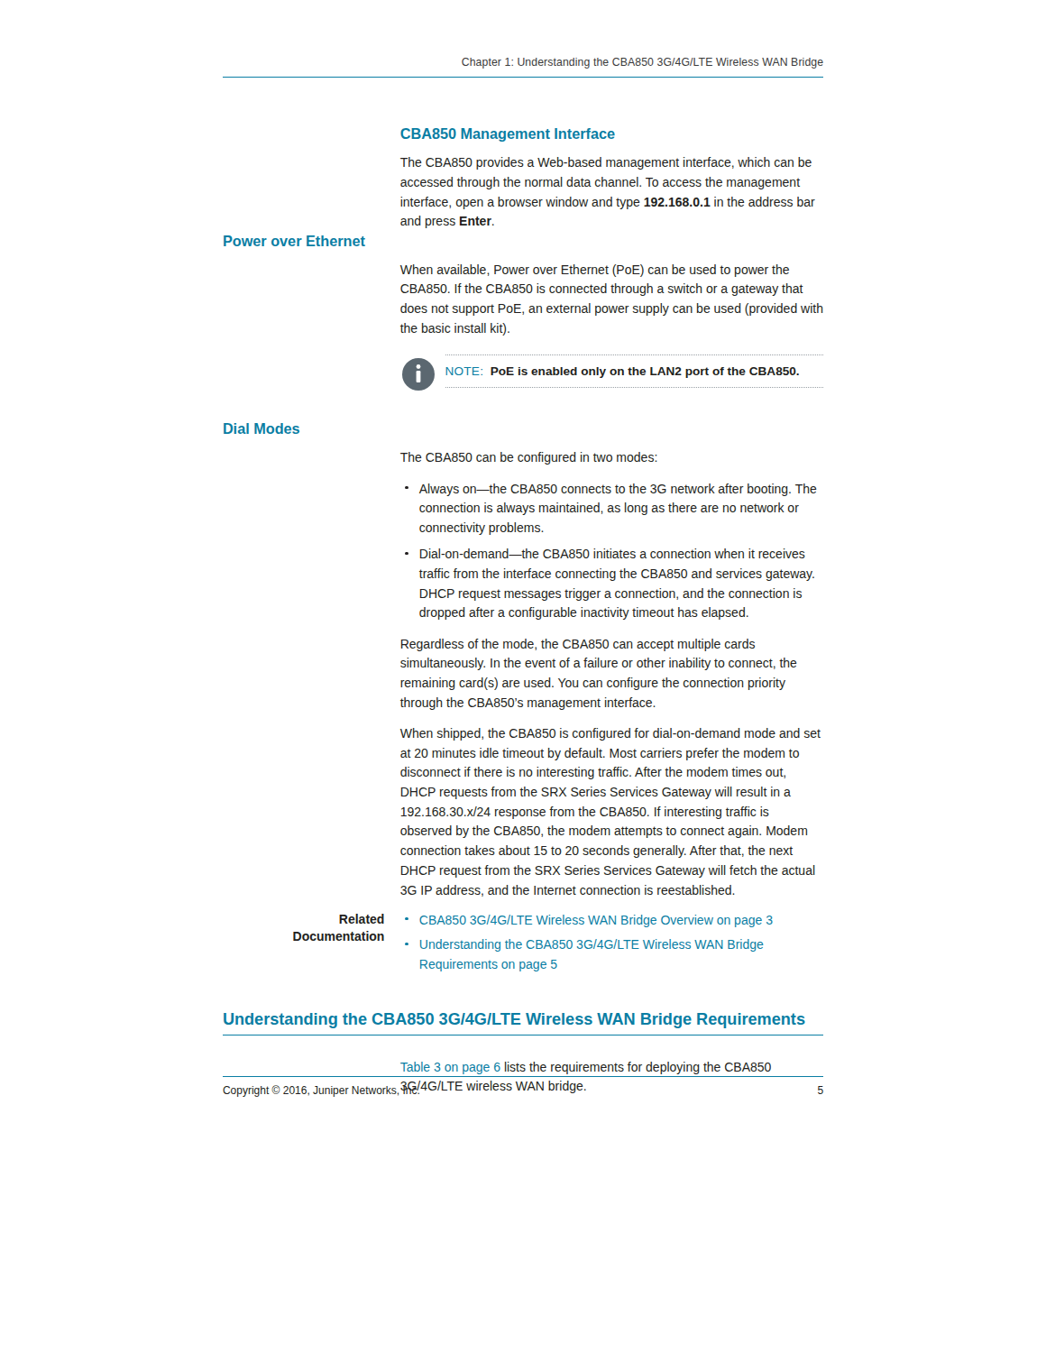Chapter 1: Understanding the CBA850 3G/4G/LTE Wireless WAN Bridge
CBA850 Management Interface
The CBA850 provides a Web-based management interface, which can be accessed through the normal data channel. To access the management interface, open a browser window and type 192.168.0.1 in the address bar and press Enter.
Power over Ethernet
When available, Power over Ethernet (PoE) can be used to power the CBA850. If the CBA850 is connected through a switch or a gateway that does not support PoE, an external power supply can be used (provided with the basic install kit).
NOTE: PoE is enabled only on the LAN2 port of the CBA850.
Dial Modes
The CBA850 can be configured in two modes:
Always on—the CBA850 connects to the 3G network after booting. The connection is always maintained, as long as there are no network or connectivity problems.
Dial-on-demand—the CBA850 initiates a connection when it receives traffic from the interface connecting the CBA850 and services gateway. DHCP request messages trigger a connection, and the connection is dropped after a configurable inactivity timeout has elapsed.
Regardless of the mode, the CBA850 can accept multiple cards simultaneously. In the event of a failure or other inability to connect, the remaining card(s) are used. You can configure the connection priority through the CBA850’s management interface.
When shipped, the CBA850 is configured for dial-on-demand mode and set at 20 minutes idle timeout by default. Most carriers prefer the modem to disconnect if there is no interesting traffic. After the modem times out, DHCP requests from the SRX Series Services Gateway will result in a 192.168.30.x/24 response from the CBA850. If interesting traffic is observed by the CBA850, the modem attempts to connect again. Modem connection takes about 15 to 20 seconds generally. After that, the next DHCP request from the SRX Series Services Gateway will fetch the actual 3G IP address, and the Internet connection is reestablished.
Related
Documentation
CBA850 3G/4G/LTE Wireless WAN Bridge Overview on page 3
Understanding the CBA850 3G/4G/LTE Wireless WAN Bridge Requirements on page 5
Understanding the CBA850 3G/4G/LTE Wireless WAN Bridge Requirements
Table 3 on page 6 lists the requirements for deploying the CBA850 3G/4G/LTE wireless WAN bridge.
Copyright © 2016, Juniper Networks, Inc.
5